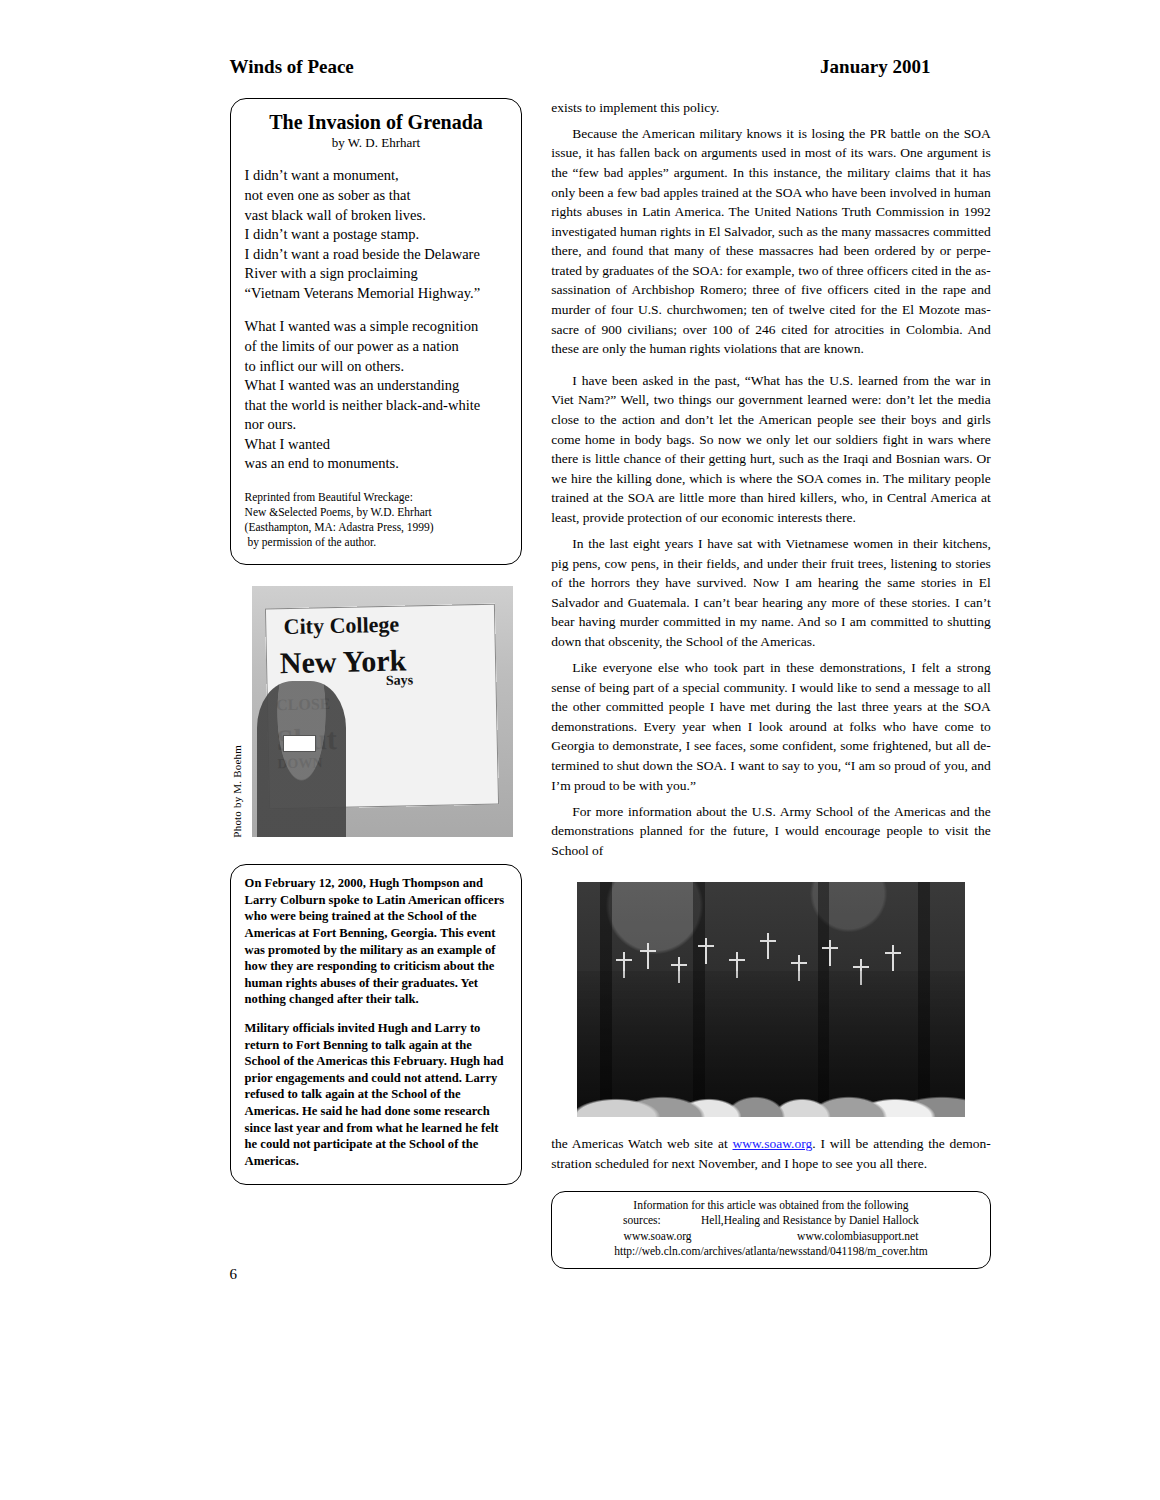Winds of Peace
January 2001
The Invasion of Grenada
by W. D. Ehrhart
I didn’t want a monument,
not even one as sober as that
vast black wall of broken lives.
I didn’t want a postage stamp.
I didn’t want a road beside the Delaware
River with a sign proclaiming
“Vietnam Veterans Memorial Highway.”
What I wanted was a simple recognition
of the limits of our power as a nation
to inflict our will on others.
What I wanted was an understanding
that the world is neither black-and-white
nor ours.
What I wanted
was an end to monuments.
Reprinted from Beautiful Wreckage:
New &Selected Poems, by W.D. Ehrhart
(Easthampton, MA: Adastra Press, 1999)
by permission of the author.
Photo by M. Boehm
City College New York Says CLOSE Shut DOWN
On February 12, 2000, Hugh Thompson and Larry Colburn spoke to Latin American officers who were being trained at the School of the Americas at Fort Benning, Georgia. This event was promoted by the military as an example of how they are responding to criticism about the human rights abuses of their graduates. Yet nothing changed after their talk.
Military officials invited Hugh and Larry to return to Fort Benning to talk again at the School of the Americas this February. Hugh had prior engagements and could not attend. Larry refused to talk again at the School of the Americas. He said he had done some research since last year and from what he learned he felt he could not participate at the School of the Americas.
exists to implement this policy.
Because the American military knows it is losing the PR battle on the SOA issue, it has fallen back on arguments used in most of its wars. One argument is the “few bad apples” argument. In this instance, the military claims that it has only been a few bad apples trained at the SOA who have been involved in human rights abuses in Latin America. The United Nations Truth Commission in 1992 investigated human rights in El Salvador, such as the many massacres committed there, and found that many of these massacres had been ordered by or perpetrated by graduates of the SOA: for example, two of three officers cited in the assassination of Archbishop Romero; three of five officers cited in the rape and murder of four U.S. churchwomen; ten of twelve cited for the El Mozote massacre of 900 civilians; over 100 of 246 cited for atrocities in Colombia. And these are only the human rights violations that are known.
I have been asked in the past, “What has the U.S. learned from the war in Viet Nam?” Well, two things our government learned were: don’t let the media close to the action and don’t let the American people see their boys and girls come home in body bags. So now we only let our soldiers fight in wars where there is little chance of their getting hurt, such as the Iraqi and Bosnian wars. Or we hire the killing done, which is where the SOA comes in. The military people trained at the SOA are little more than hired killers, who, in Central America at least, provide protection of our economic interests there.
In the last eight years I have sat with Vietnamese women in their kitchens, pig pens, cow pens, in their fields, and under their fruit trees, listening to stories of the horrors they have survived. Now I am hearing the same stories in El Salvador and Guatemala. I can’t bear hearing any more of these stories. I can’t bear having murder committed in my name. And so I am committed to shutting down that obscenity, the School of the Americas.
Like everyone else who took part in these demonstrations, I felt a strong sense of being part of a special community. I would like to send a message to all the other committed people I have met during the last three years at the SOA demonstrations. Every year when I look around at folks who have come to Georgia to demonstrate, I see faces, some confident, some frightened, but all determined to shut down the SOA. I want to say to you, “I am so proud of you, and I’m proud to be with you.”
For more information about the U.S. Army School of the Americas and the demonstrations planned for the future, I would encourage people to visit the School of
the Americas Watch web site at www.soaw.org. I will be attending the demonstration scheduled for next November, and I hope to see you all there.
Information for this article was obtained from the following sources: Hell,Healing and Resistance by Daniel Hallock www.soaw.org www.colombiasupport.net http://web.cln.com/archives/atlanta/newsstand/041198/m_cover.htm
6